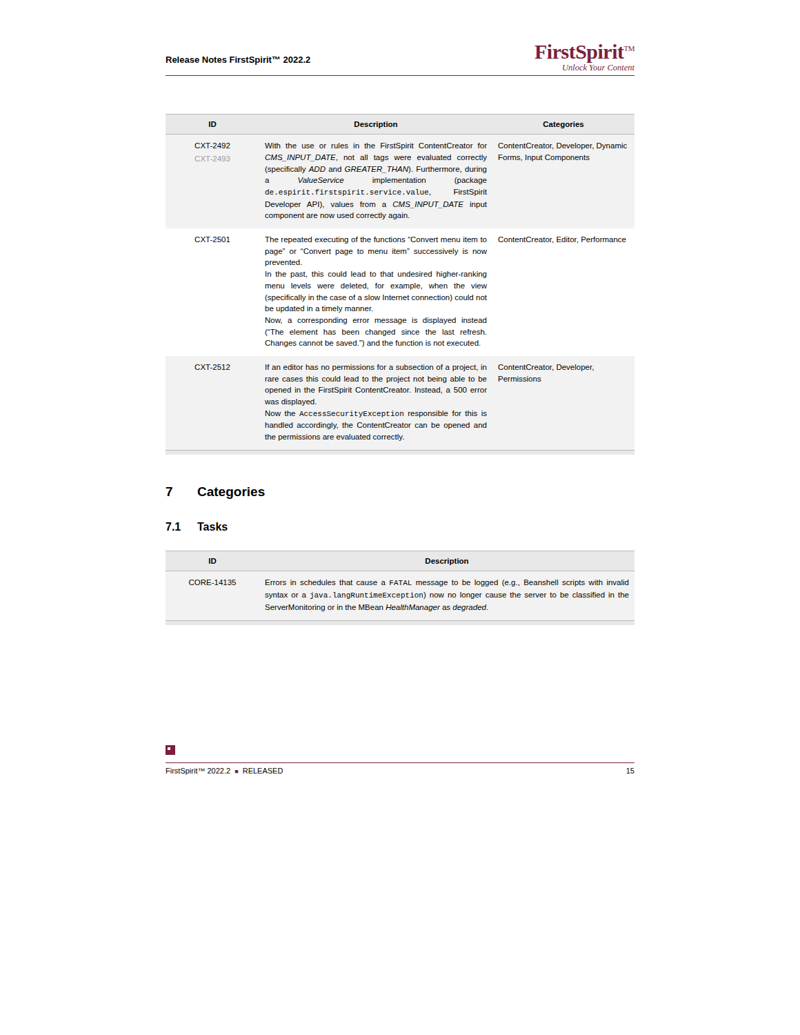Release Notes FirstSpirit™ 2022.2
FirstSpiritTM
Unlock Your Content
| ID | Description | Categories |
| --- | --- | --- |
| CXT-2492 CXT-2493 | With the use or rules in the FirstSpirit ContentCreator for CMS_INPUT_DATE , not all tags were evaluated correctly (specifically ADD and GREATER_THAN ). Furthermore, during a ValueService implementation (package de.espirit.firstspirit.service.value , FirstSpirit Developer API), values from a CMS_INPUT_DATE input component are now used correctly again. | ContentCreator, Developer, Dynamic Forms, Input Components |
| CXT-2501 | The repeated executing of the functions “Convert menu item to page” or “Convert page to menu item” successively is now prevented. In the past, this could lead to that undesired higher-ranking menu levels were deleted, for example, when the view (specifically in the case of a slow Internet connection) could not be updated in a timely manner. Now, a corresponding error message is displayed instead (“The element has been changed since the last refresh. Changes cannot be saved.”) and the function is not executed. | ContentCreator, Editor, Performance |
| CXT-2512 | If an editor has no permissions for a subsection of a project, in rare cases this could lead to the project not being able to be opened in the FirstSpirit ContentCreator. Instead, a 500 error was displayed. Now the AccessSecurityException responsible for this is handled accordingly, the ContentCreator can be opened and the permissions are evaluated correctly. | ContentCreator, Developer, Permissions |
7 Categories
7.1 Tasks
| ID | Description |
| --- | --- |
| CORE-14135 | Errors in schedules that cause a FATAL message to be logged (e.g., Beanshell scripts with invalid syntax or a java.langRuntimeException ) now no longer cause the server to be classified in the ServerMonitoring or in the MBean HealthManager as degraded . |
FirstSpirit™ 2022.2 ■ RELEASED
15